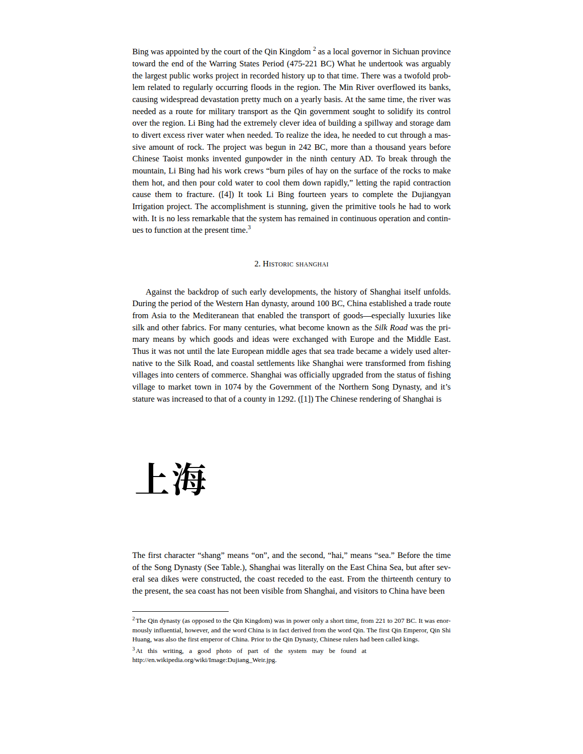Bing was appointed by the court of the Qin Kingdom 2 as a local governor in Sichuan province toward the end of the Warring States Period (475-221 BC) What he undertook was arguably the largest public works project in recorded history up to that time. There was a twofold problem related to regularly occurring floods in the region. The Min River overflowed its banks, causing widespread devastation pretty much on a yearly basis. At the same time, the river was needed as a route for military transport as the Qin government sought to solidify its control over the region. Li Bing had the extremely clever idea of building a spillway and storage dam to divert excess river water when needed. To realize the idea, he needed to cut through a massive amount of rock. The project was begun in 242 BC, more than a thousand years before Chinese Taoist monks invented gunpowder in the ninth century AD. To break through the mountain, Li Bing had his work crews “burn piles of hay on the surface of the rocks to make them hot, and then pour cold water to cool them down rapidly,” letting the rapid contraction cause them to fracture. ([4]) It took Li Bing fourteen years to complete the Dujiangyan Irrigation project. The accomplishment is stunning, given the primitive tools he had to work with. It is no less remarkable that the system has remained in continuous operation and continues to function at the present time.3
2. Historic shanghai
Against the backdrop of such early developments, the history of Shanghai itself unfolds. During the period of the Western Han dynasty, around 100 BC, China established a trade route from Asia to the Mediteranean that enabled the transport of goods—especially luxuries like silk and other fabrics. For many centuries, what become known as the Silk Road was the primary means by which goods and ideas were exchanged with Europe and the Middle East. Thus it was not until the late European middle ages that sea trade became a widely used alternative to the Silk Road, and coastal settlements like Shanghai were transformed from fishing villages into centers of commerce. Shanghai was officially upgraded from the status of fishing village to market town in 1074 by the Government of the Northern Song Dynasty, and it’s stature was increased to that of a county in 1292. ([1]) The Chinese rendering of Shanghai is
上海
The first character “shang” means “on”, and the second, “hai,” means “sea.” Before the time of the Song Dynasty (See Table.), Shanghai was literally on the East China Sea, but after several sea dikes were constructed, the coast receded to the east. From the thirteenth century to the present, the sea coast has not been visible from Shanghai, and visitors to China have been
2 The Qin dynasty (as opposed to the Qin Kingdom) was in power only a short time, from 221 to 207 BC. It was enormously influential, however, and the word China is in fact derived from the word Qin. The first Qin Emperor, Qin Shi Huang, was also the first emperor of China. Prior to the Qin Dynasty, Chinese rulers had been called kings.
3 At this writing, a good photo of part of the system may be found at
http://en.wikipedia.org/wiki/Image:Dujiang_Weir.jpg.